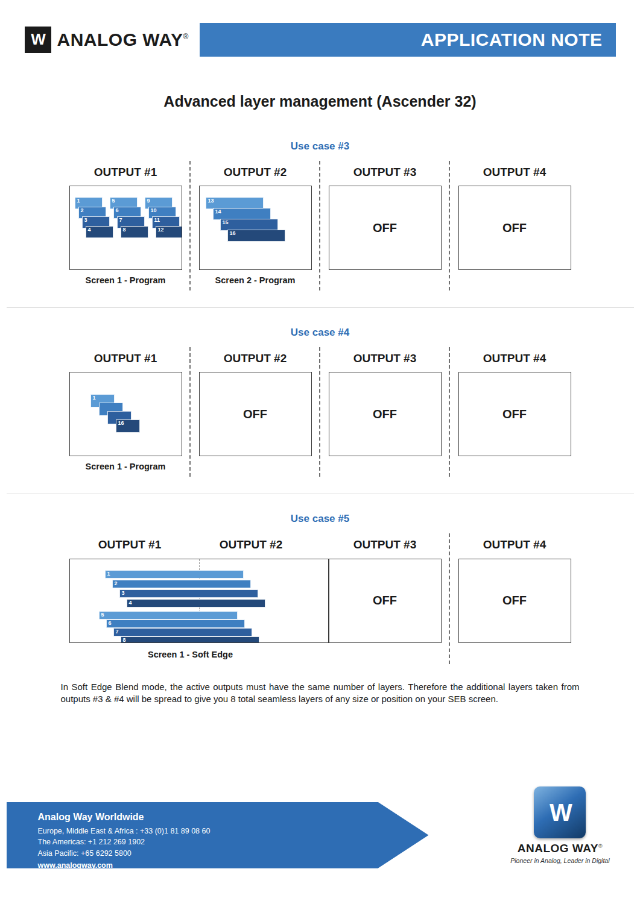W
ANALOG WAY®
APPLICATION NOTE
Advanced layer management (Ascender 32)
Use case #3
OUTPUT #1
1
2
3
4
5
6
7
8
9
10
11
12
Screen 1 - Program
OUTPUT #2
13
14
15
16
Screen 2 - Program
OUTPUT #3
OFF
OUTPUT #4
OFF
Use case #4
OUTPUT #1
1
16
...
Screen 1 - Program
OUTPUT #2
OFF
OUTPUT #3
OFF
OUTPUT #4
OFF
Use case #5
OUTPUT #1
OUTPUT #2
1
2
3
4
5
6
7
8
Screen 1 - Soft Edge
OUTPUT #3
OFF
OUTPUT #4
OFF
In Soft Edge Blend mode, the active outputs must have the same number of layers. Therefore the additional layers taken from outputs #3 & #4 will be spread to give you 8 total seamless layers of any size or position on your SEB screen.
Analog Way Worldwide
Europe, Middle East & Africa : +33 (0)1 81 89 08 60
The Americas: +1 212 269 1902
Asia Pacific: +65 6292 5800
www.analogway.com
W
ANALOG WAY®
Pioneer in Analog, Leader in Digital